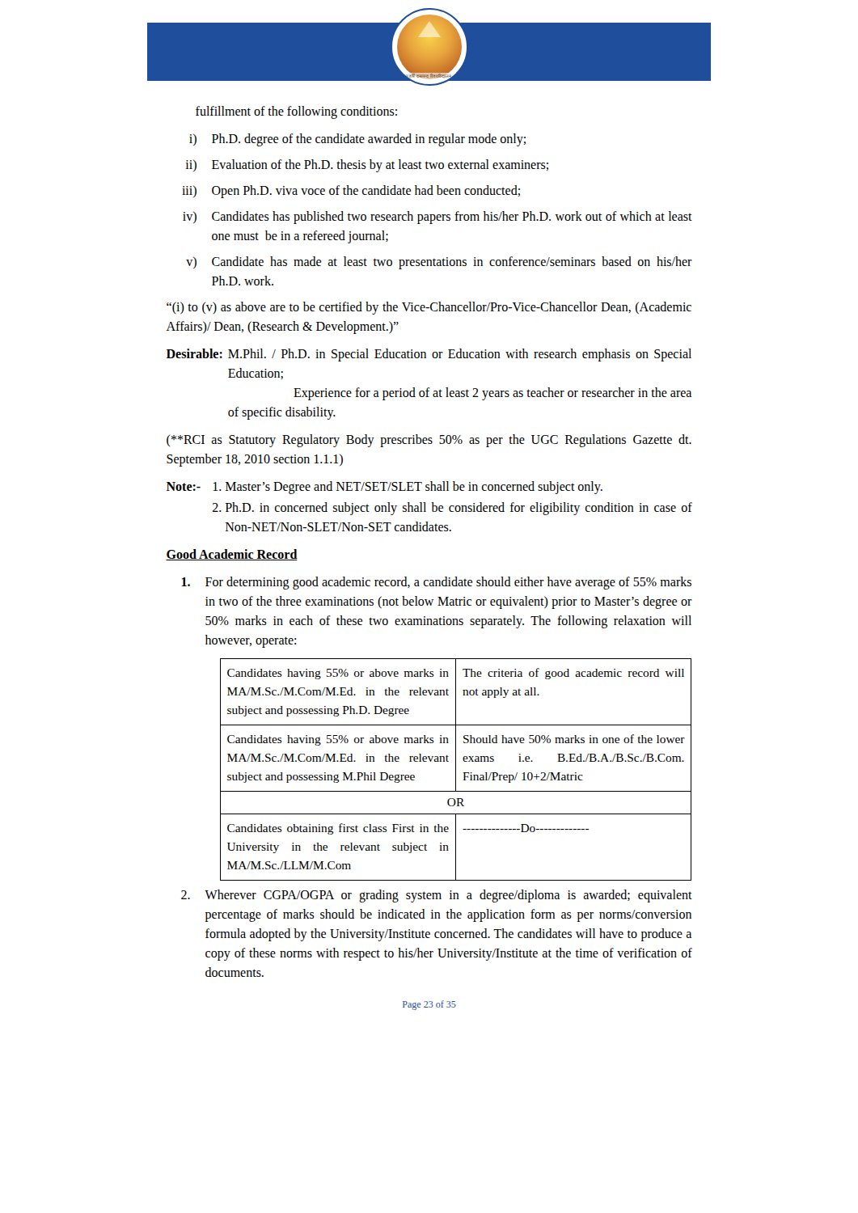महर्षि दयानन्द विश्वविद्यालय
fulfillment of the following conditions:
i) Ph.D. degree of the candidate awarded in regular mode only;
ii) Evaluation of the Ph.D. thesis by at least two external examiners;
iii) Open Ph.D. viva voce of the candidate had been conducted;
iv) Candidates has published two research papers from his/her Ph.D. work out of which at least one must be in a refereed journal;
v) Candidate has made at least two presentations in conference/seminars based on his/her Ph.D. work.
“(i) to (v) as above are to be certified by the Vice-Chancellor/Pro-Vice-Chancellor Dean, (Academic Affairs)/ Dean, (Research & Development.)”
Desirable: M.Phil. / Ph.D. in Special Education or Education with research emphasis on Special Education;
Experience for a period of at least 2 years as teacher or researcher in the area of specific disability.
(**RCI as Statutory Regulatory Body prescribes 50% as per the UGC Regulations Gazette dt. September 18, 2010 section 1.1.1)
Note:-
Master’s Degree and NET/SET/SLET shall be in concerned subject only.
Ph.D. in concerned subject only shall be considered for eligibility condition in case of Non-NET/Non-SLET/Non-SET candidates.
Good Academic Record
1. For determining good academic record, a candidate should either have average of 55% marks in two of the three examinations (not below Matric or equivalent) prior to Master’s degree or 50% marks in each of these two examinations separately. The following relaxation will however, operate:
| Candidates having 55% or above marks in MA/M.Sc./M.Com/M.Ed. in the relevant subject and possessing Ph.D. Degree | The criteria of good academic record will not apply at all. |
| Candidates having 55% or above marks in MA/M.Sc./M.Com/M.Ed. in the relevant subject and possessing M.Phil Degree | Should have 50% marks in one of the lower exams i.e. B.Ed./B.A./B.Sc./B.Com. Final/Prep/ 10+2/Matric |
| OR |
| Candidates obtaining first class First in the University in the relevant subject in MA/M.Sc./LLM/M.Com | --------------Do------------- |
2. Wherever CGPA/OGPA or grading system in a degree/diploma is awarded; equivalent percentage of marks should be indicated in the application form as per norms/conversion formula adopted by the University/Institute concerned. The candidates will have to produce a copy of these norms with respect to his/her University/Institute at the time of verification of documents.
Page 23 of 35